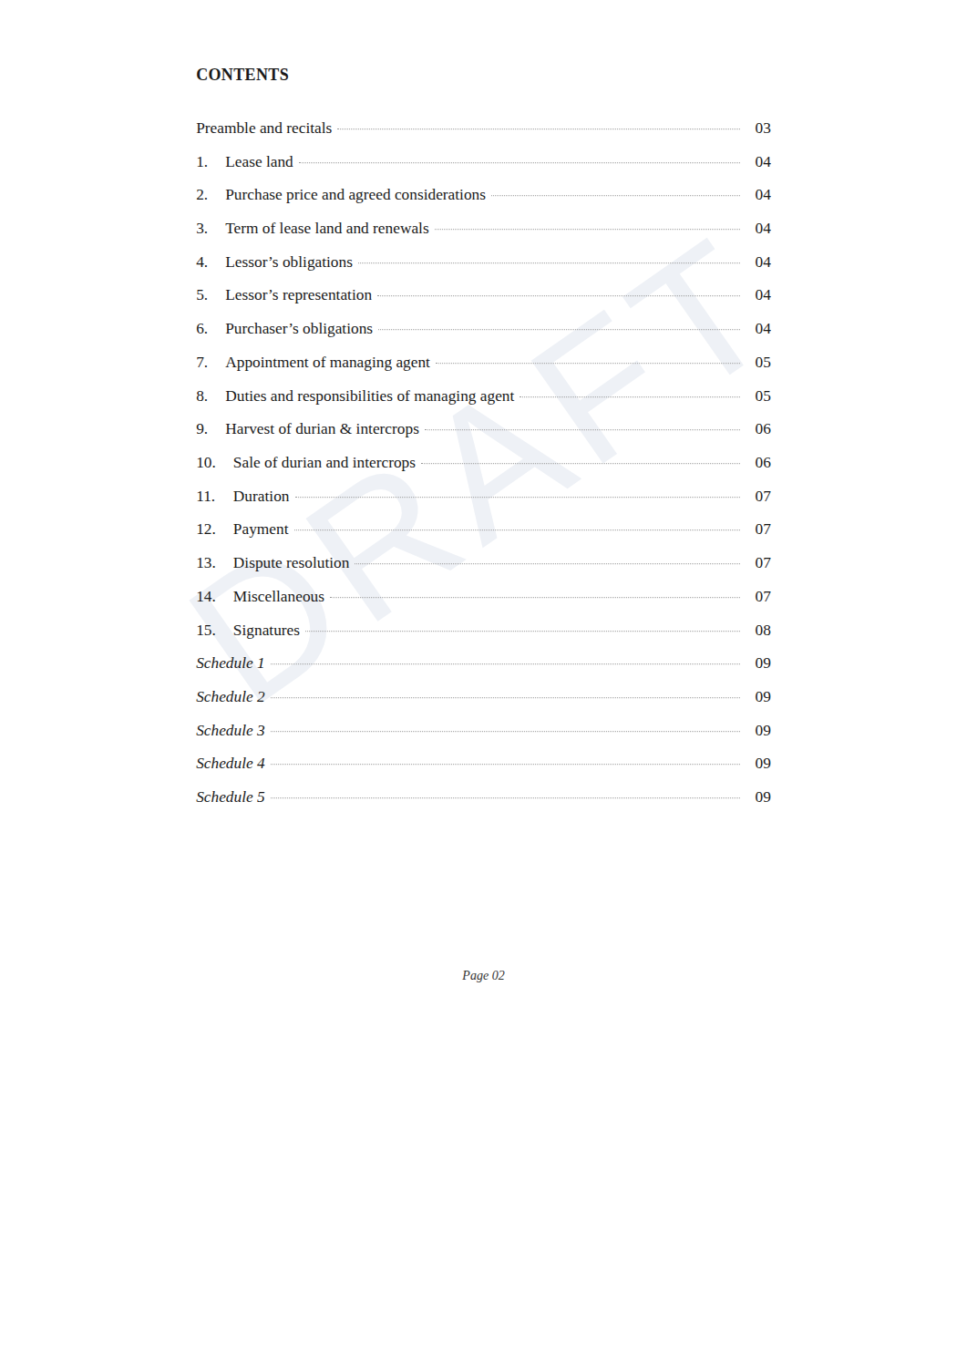DRAFT
CONTENTS
Preamble and recitals 03
1. Lease land 04
2. Purchase price and agreed considerations 04
3. Term of lease land and renewals 04
4. Lessor’s obligations 04
5. Lessor’s representation 04
6. Purchaser’s obligations 04
7. Appointment of managing agent 05
8. Duties and responsibilities of managing agent 05
9. Harvest of durian & intercrops 06
10. Sale of durian and intercrops 06
11. Duration 07
12. Payment 07
13. Dispute resolution 07
14. Miscellaneous 07
15. Signatures 08
Schedule 1 09
Schedule 2 09
Schedule 3 09
Schedule 4 09
Schedule 5 09
Page 02